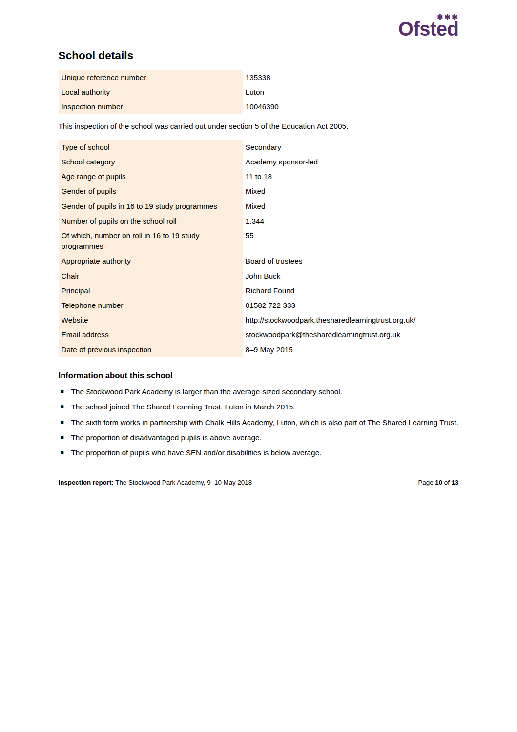✱✱✱Ofsted
School details
| Unique reference number | 135338 |
| Local authority | Luton |
| Inspection number | 10046390 |
This inspection of the school was carried out under section 5 of the Education Act 2005.
| Type of school | Secondary |
| School category | Academy sponsor-led |
| Age range of pupils | 11 to 18 |
| Gender of pupils | Mixed |
| Gender of pupils in 16 to 19 study programmes | Mixed |
| Number of pupils on the school roll | 1,344 |
| Of which, number on roll in 16 to 19 study programmes | 55 |
| Appropriate authority | Board of trustees |
| Chair | John Buck |
| Principal | Richard Found |
| Telephone number | 01582 722 333 |
| Website | http://stockwoodpark.thesharedlearningtrust.org.uk/ |
| Email address | stockwoodpark@thesharedlearningtrust.org.uk |
| Date of previous inspection | 8–9 May 2015 |
Information about this school
The Stockwood Park Academy is larger than the average-sized secondary school.
The school joined The Shared Learning Trust, Luton in March 2015.
The sixth form works in partnership with Chalk Hills Academy, Luton, which is also part of The Shared Learning Trust.
The proportion of disadvantaged pupils is above average.
The proportion of pupils who have SEN and/or disabilities is below average.
Inspection report: The Stockwood Park Academy, 9–10 May 2018
Page 10 of 13